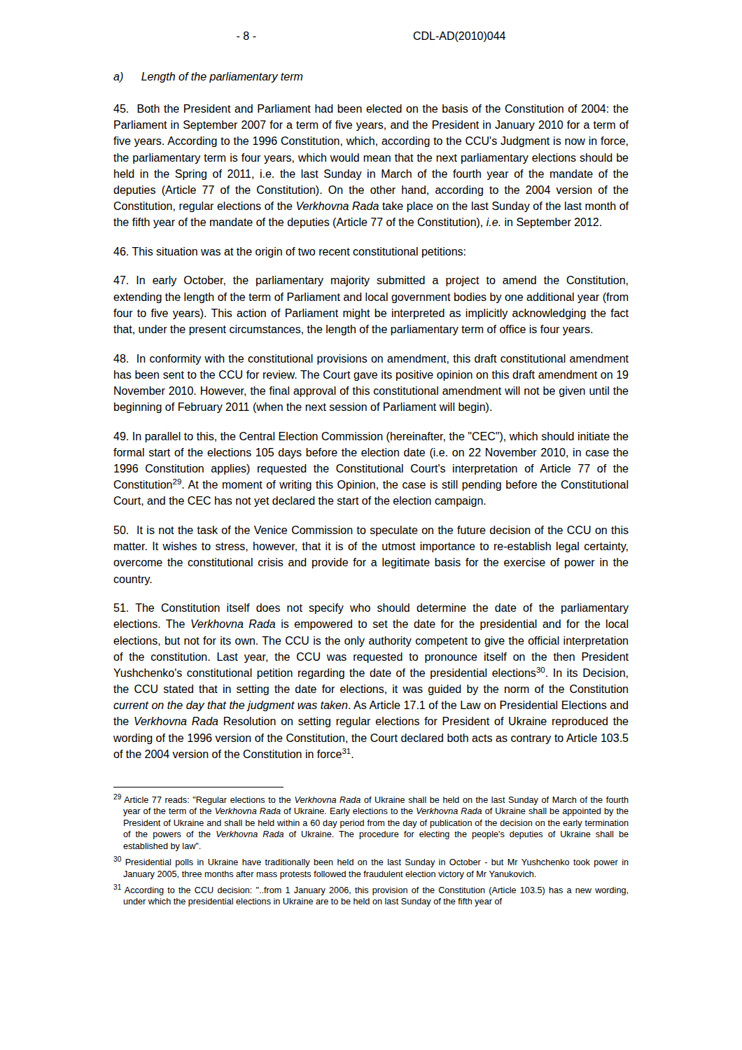- 8 - CDL-AD(2010)044
a) Length of the parliamentary term
45. Both the President and Parliament had been elected on the basis of the Constitution of 2004: the Parliament in September 2007 for a term of five years, and the President in January 2010 for a term of five years. According to the 1996 Constitution, which, according to the CCU's Judgment is now in force, the parliamentary term is four years, which would mean that the next parliamentary elections should be held in the Spring of 2011, i.e. the last Sunday in March of the fourth year of the mandate of the deputies (Article 77 of the Constitution). On the other hand, according to the 2004 version of the Constitution, regular elections of the Verkhovna Rada take place on the last Sunday of the last month of the fifth year of the mandate of the deputies (Article 77 of the Constitution), i.e. in September 2012.
46. This situation was at the origin of two recent constitutional petitions:
47. In early October, the parliamentary majority submitted a project to amend the Constitution, extending the length of the term of Parliament and local government bodies by one additional year (from four to five years). This action of Parliament might be interpreted as implicitly acknowledging the fact that, under the present circumstances, the length of the parliamentary term of office is four years.
48. In conformity with the constitutional provisions on amendment, this draft constitutional amendment has been sent to the CCU for review. The Court gave its positive opinion on this draft amendment on 19 November 2010. However, the final approval of this constitutional amendment will not be given until the beginning of February 2011 (when the next session of Parliament will begin).
49. In parallel to this, the Central Election Commission (hereinafter, the "CEC"), which should initiate the formal start of the elections 105 days before the election date (i.e. on 22 November 2010, in case the 1996 Constitution applies) requested the Constitutional Court's interpretation of Article 77 of the Constitution29. At the moment of writing this Opinion, the case is still pending before the Constitutional Court, and the CEC has not yet declared the start of the election campaign.
50. It is not the task of the Venice Commission to speculate on the future decision of the CCU on this matter. It wishes to stress, however, that it is of the utmost importance to re-establish legal certainty, overcome the constitutional crisis and provide for a legitimate basis for the exercise of power in the country.
51. The Constitution itself does not specify who should determine the date of the parliamentary elections. The Verkhovna Rada is empowered to set the date for the presidential and for the local elections, but not for its own. The CCU is the only authority competent to give the official interpretation of the constitution. Last year, the CCU was requested to pronounce itself on the then President Yushchenko's constitutional petition regarding the date of the presidential elections30. In its Decision, the CCU stated that in setting the date for elections, it was guided by the norm of the Constitution current on the day that the judgment was taken. As Article 17.1 of the Law on Presidential Elections and the Verkhovna Rada Resolution on setting regular elections for President of Ukraine reproduced the wording of the 1996 version of the Constitution, the Court declared both acts as contrary to Article 103.5 of the 2004 version of the Constitution in force31.
29 Article 77 reads: "Regular elections to the Verkhovna Rada of Ukraine shall be held on the last Sunday of March of the fourth year of the term of the Verkhovna Rada of Ukraine. Early elections to the Verkhovna Rada of Ukraine shall be appointed by the President of Ukraine and shall be held within a 60 day period from the day of publication of the decision on the early termination of the powers of the Verkhovna Rada of Ukraine. The procedure for electing the people's deputies of Ukraine shall be established by law".
30 Presidential polls in Ukraine have traditionally been held on the last Sunday in October - but Mr Yushchenko took power in January 2005, three months after mass protests followed the fraudulent election victory of Mr Yanukovich.
31 According to the CCU decision: "..from 1 January 2006, this provision of the Constitution (Article 103.5) has a new wording, under which the presidential elections in Ukraine are to be held on last Sunday of the fifth year of